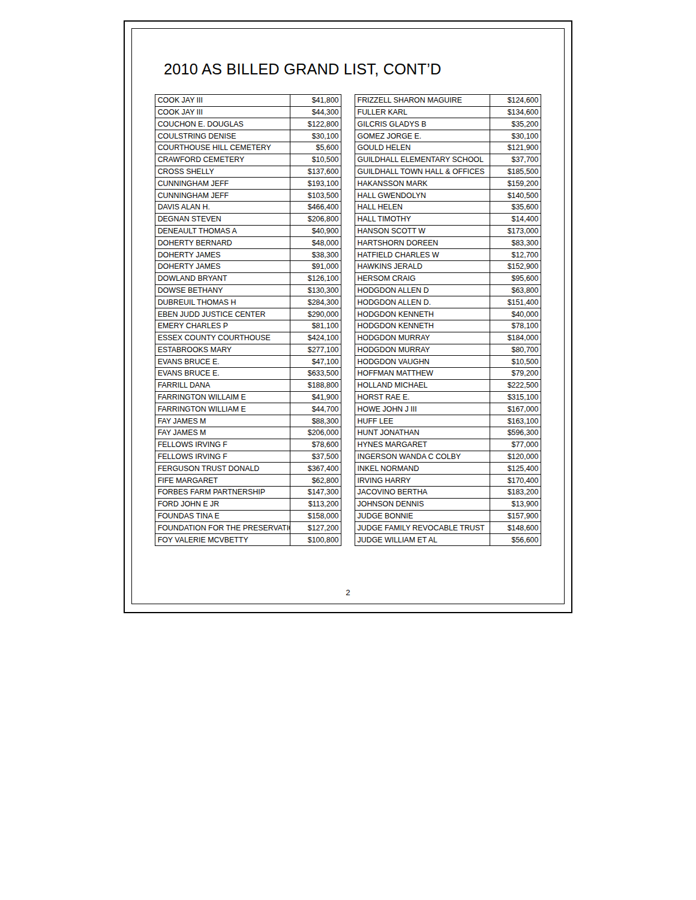2010 AS BILLED GRAND LIST, CONT’D
| COOK JAY III | $41,800 |
| COOK JAY III | $44,300 |
| COUCHON E. DOUGLAS | $122,800 |
| COULSTRING DENISE | $30,100 |
| COURTHOUSE HILL CEMETERY | $5,600 |
| CRAWFORD CEMETERY | $10,500 |
| CROSS SHELLY | $137,600 |
| CUNNINGHAM JEFF | $193,100 |
| CUNNINGHAM JEFF | $103,500 |
| DAVIS ALAN H. | $466,400 |
| DEGNAN STEVEN | $206,800 |
| DENEAULT THOMAS A | $40,900 |
| DOHERTY BERNARD | $48,000 |
| DOHERTY JAMES | $38,300 |
| DOHERTY JAMES | $91,000 |
| DOWLAND BRYANT | $126,100 |
| DOWSE BETHANY | $130,300 |
| DUBREUIL THOMAS H | $284,300 |
| EBEN JUDD JUSTICE CENTER | $290,000 |
| EMERY CHARLES P | $81,100 |
| ESSEX COUNTY COURTHOUSE | $424,100 |
| ESTABROOKS MARY | $277,100 |
| EVANS BRUCE E. | $47,100 |
| EVANS BRUCE E. | $633,500 |
| FARRILL DANA | $188,800 |
| FARRINGTON WILLAIM E | $41,900 |
| FARRINGTON WILLIAM E | $44,700 |
| FAY JAMES M | $88,300 |
| FAY JAMES M | $206,000 |
| FELLOWS IRVING F | $78,600 |
| FELLOWS IRVING F | $37,500 |
| FERGUSON TRUST DONALD | $367,400 |
| FIFE MARGARET | $62,800 |
| FORBES FARM PARTNERSHIP | $147,300 |
| FORD JOHN E JR | $113,200 |
| FOUNDAS TINA E | $158,000 |
| FOUNDATION FOR THE PRESERVATION | $127,200 |
| FOY VALERIE MCVBETTY | $100,800 |
| FRIZZELL SHARON MAGUIRE | $124,600 |
| FULLER KARL | $134,600 |
| GILCRIS GLADYS B | $35,200 |
| GOMEZ JORGE E. | $30,100 |
| GOULD HELEN | $121,900 |
| GUILDHALL ELEMENTARY SCHOOL | $37,700 |
| GUILDHALL TOWN HALL & OFFICES | $185,500 |
| HAKANSSON MARK | $159,200 |
| HALL GWENDOLYN | $140,500 |
| HALL HELEN | $35,600 |
| HALL TIMOTHY | $14,400 |
| HANSON SCOTT W | $173,000 |
| HARTSHORN DOREEN | $83,300 |
| HATFIELD CHARLES W | $12,700 |
| HAWKINS JERALD | $152,900 |
| HERSOM CRAIG | $95,600 |
| HODGDON ALLEN D | $63,800 |
| HODGDON ALLEN D. | $151,400 |
| HODGDON KENNETH | $40,000 |
| HODGDON KENNETH | $78,100 |
| HODGDON MURRAY | $184,000 |
| HODGDON MURRAY | $80,700 |
| HODGDON VAUGHN | $10,500 |
| HOFFMAN MATTHEW | $79,200 |
| HOLLAND MICHAEL | $222,500 |
| HORST RAE E. | $315,100 |
| HOWE JOHN J III | $167,000 |
| HUFF LEE | $163,100 |
| HUNT JONATHAN | $596,300 |
| HYNES MARGARET | $77,000 |
| INGERSON WANDA C COLBY | $120,000 |
| INKEL NORMAND | $125,400 |
| IRVING HARRY | $170,400 |
| JACOVINO BERTHA | $183,200 |
| JOHNSON DENNIS | $13,900 |
| JUDGE BONNIE | $157,900 |
| JUDGE FAMILY REVOCABLE TRUST | $148,600 |
| JUDGE WILLIAM ET AL | $56,600 |
2